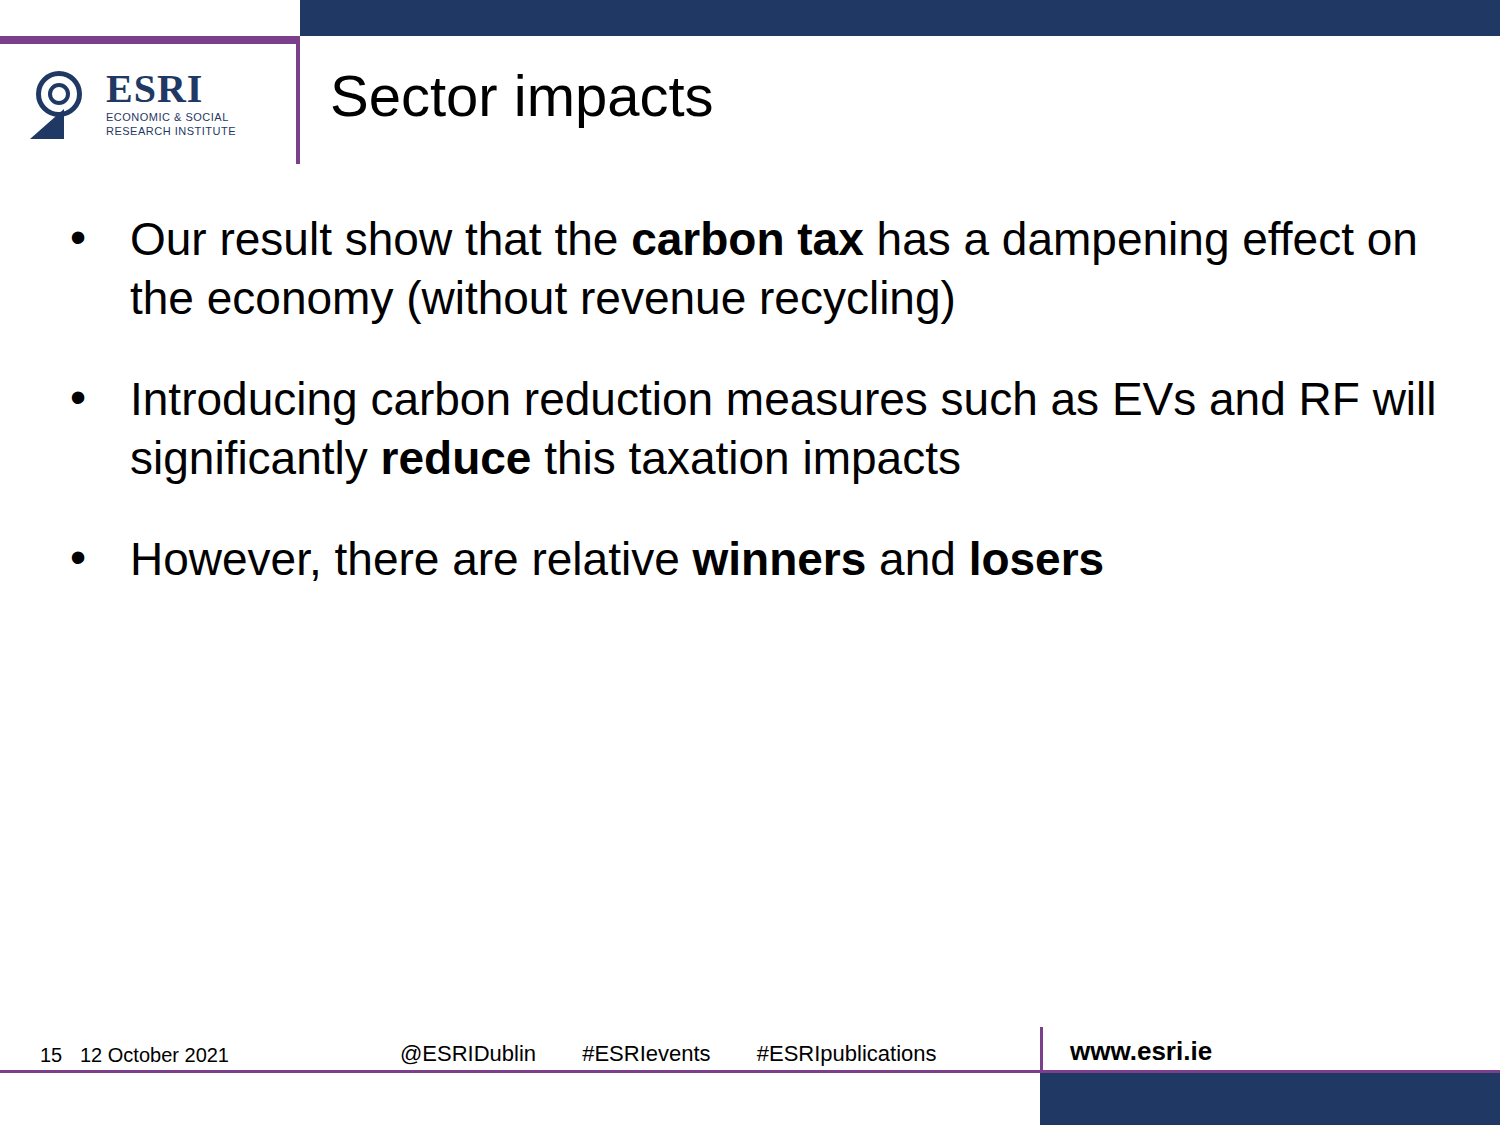ESRI
Economic & Social
Research Institute
Sector impacts
Our result show that the carbon tax has a dampening effect on the economy (without revenue recycling)
Introducing carbon reduction measures such as EVs and RF will significantly reduce this taxation impacts
However, there are relative winners and losers
15
12 October 2021
@ESRIDublin #ESRIevents #ESRIpublications
www.esri.ie